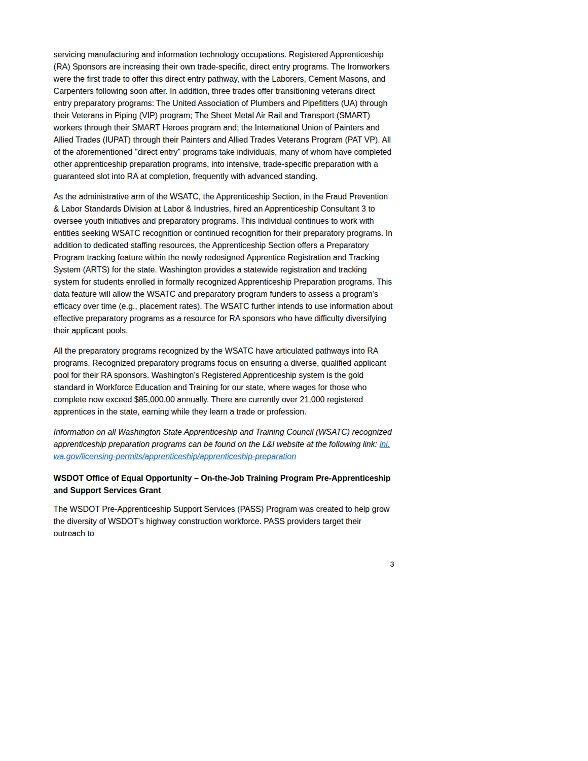servicing manufacturing and information technology occupations. Registered Apprenticeship (RA) Sponsors are increasing their own trade-specific, direct entry programs. The Ironworkers were the first trade to offer this direct entry pathway, with the Laborers, Cement Masons, and Carpenters following soon after. In addition, three trades offer transitioning veterans direct entry preparatory programs: The United Association of Plumbers and Pipefitters (UA) through their Veterans in Piping (VIP) program; The Sheet Metal Air Rail and Transport (SMART) workers through their SMART Heroes program and; the International Union of Painters and Allied Trades (IUPAT) through their Painters and Allied Trades Veterans Program (PAT VP). All of the aforementioned "direct entry" programs take individuals, many of whom have completed other apprenticeship preparation programs, into intensive, trade-specific preparation with a guaranteed slot into RA at completion, frequently with advanced standing.
As the administrative arm of the WSATC, the Apprenticeship Section, in the Fraud Prevention & Labor Standards Division at Labor & Industries, hired an Apprenticeship Consultant 3 to oversee youth initiatives and preparatory programs. This individual continues to work with entities seeking WSATC recognition or continued recognition for their preparatory programs. In addition to dedicated staffing resources, the Apprenticeship Section offers a Preparatory Program tracking feature within the newly redesigned Apprentice Registration and Tracking System (ARTS) for the state. Washington provides a statewide registration and tracking system for students enrolled in formally recognized Apprenticeship Preparation programs. This data feature will allow the WSATC and preparatory program funders to assess a program's efficacy over time (e.g., placement rates). The WSATC further intends to use information about effective preparatory programs as a resource for RA sponsors who have difficulty diversifying their applicant pools.
All the preparatory programs recognized by the WSATC have articulated pathways into RA programs. Recognized preparatory programs focus on ensuring a diverse, qualified applicant pool for their RA sponsors. Washington's Registered Apprenticeship system is the gold standard in Workforce Education and Training for our state, where wages for those who complete now exceed $85,000.00 annually. There are currently over 21,000 registered apprentices in the state, earning while they learn a trade or profession.
Information on all Washington State Apprenticeship and Training Council (WSATC) recognized apprenticeship preparation programs can be found on the L&I website at the following link: lni.wa.gov/licensing-permits/apprenticeship/apprenticeship-preparation
WSDOT Office of Equal Opportunity – On-the-Job Training Program Pre-Apprenticeship and Support Services Grant
The WSDOT Pre-Apprenticeship Support Services (PASS) Program was created to help grow the diversity of WSDOT's highway construction workforce. PASS providers target their outreach to
3